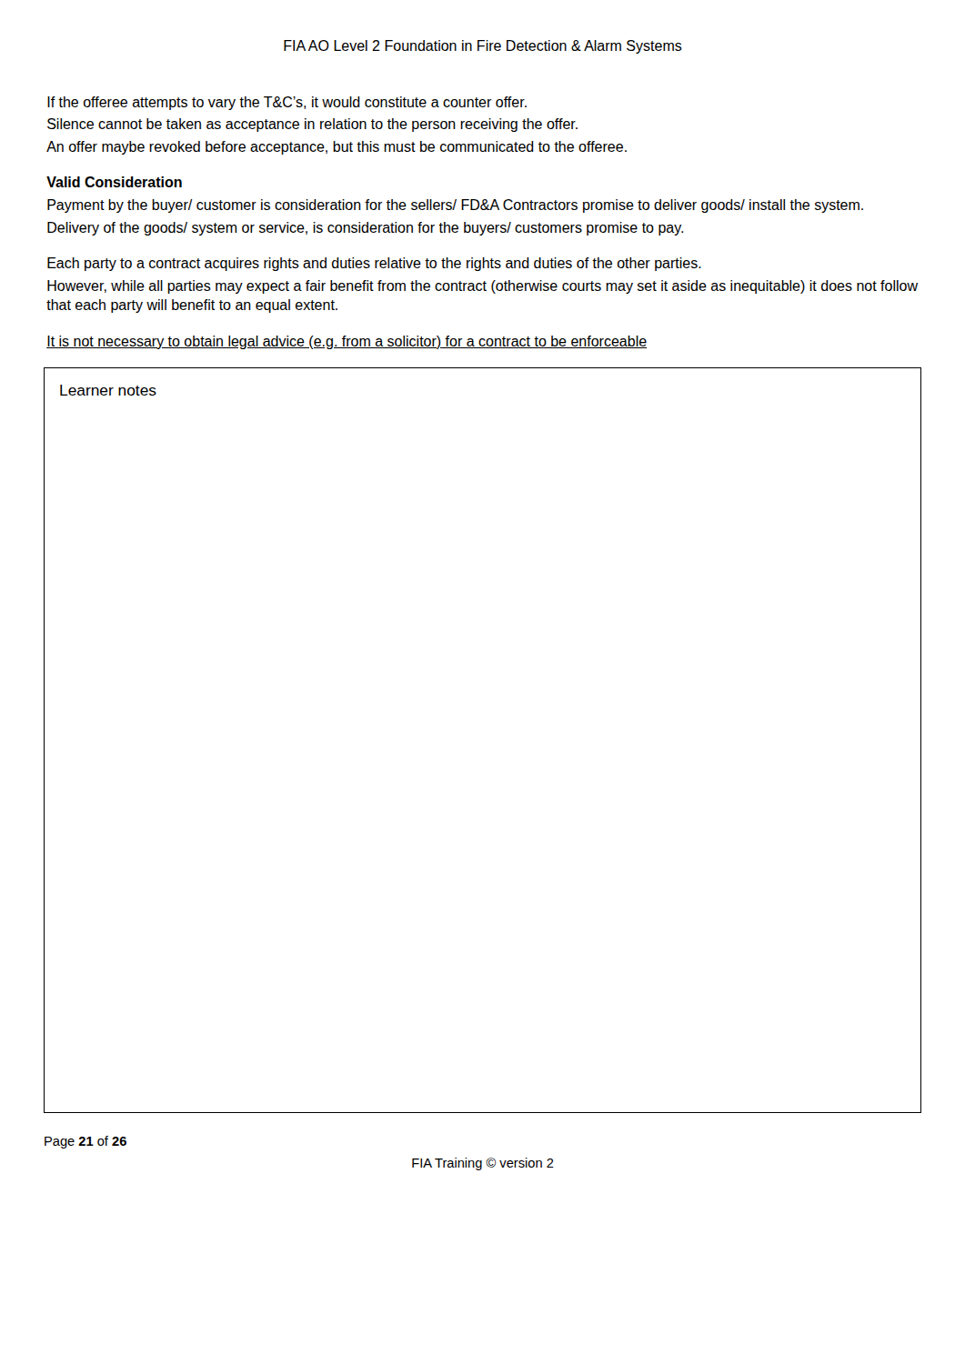FIA AO Level 2 Foundation in Fire Detection & Alarm Systems
If the offeree attempts to vary the T&C’s, it would constitute a counter offer.
Silence cannot be taken as acceptance in relation to the person receiving the offer.
An offer maybe revoked before acceptance, but this must be communicated to the offeree.
Valid Consideration
Payment by the buyer/ customer is consideration for the sellers/ FD&A Contractors promise to deliver goods/ install the system.
Delivery of the goods/ system or service, is consideration for the buyers/ customers promise to pay.
Each party to a contract acquires rights and duties relative to the rights and duties of the other parties.
However, while all parties may expect a fair benefit from the contract (otherwise courts may set it aside as inequitable) it does not follow that each party will benefit to an equal extent.
It is not necessary to obtain legal advice (e.g. from a solicitor) for a contract to be enforceable
Learner notes
Page 21 of 26
FIA Training © version 2